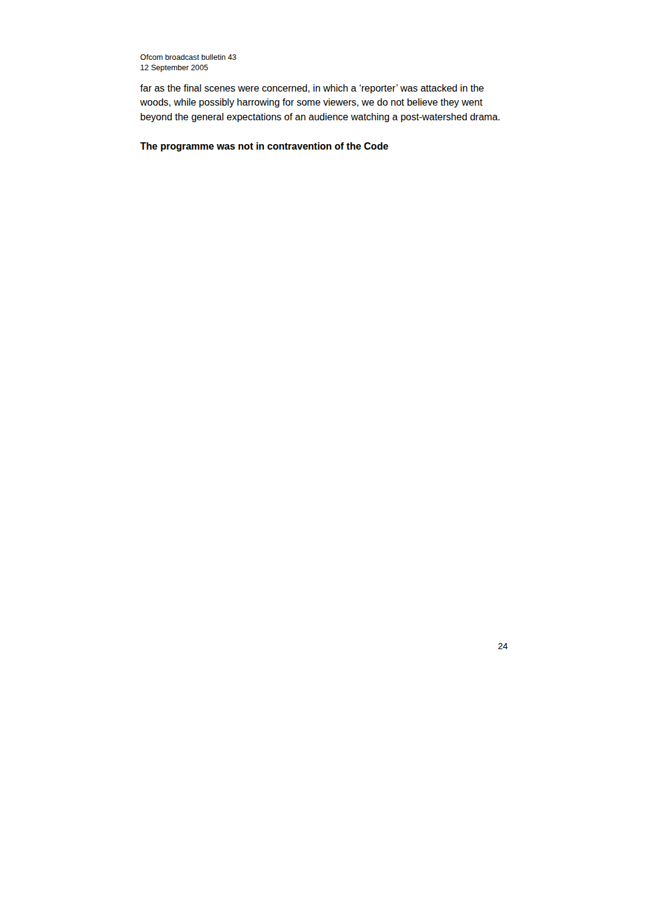Ofcom broadcast bulletin 43
12 September 2005
far as the final scenes were concerned, in which a ‘reporter’ was attacked in the woods, while possibly harrowing for some viewers, we do not believe they went beyond the general expectations of an audience watching a post-watershed drama.
The programme was not in contravention of the Code
24